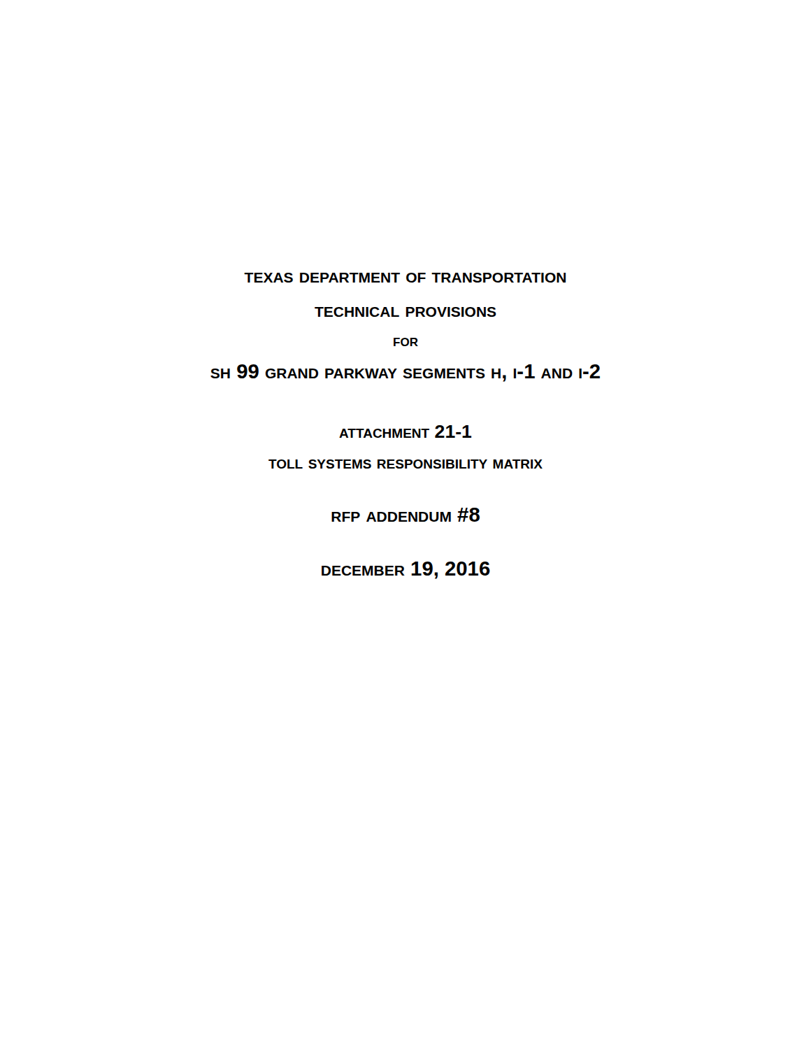Texas Department of Transportation
Technical Provisions
for
SH 99 Grand Parkway Segments H, I-1 and I-2
Attachment 21-1
Toll Systems Responsibility Matrix
RFP Addendum #8
December 19, 2016